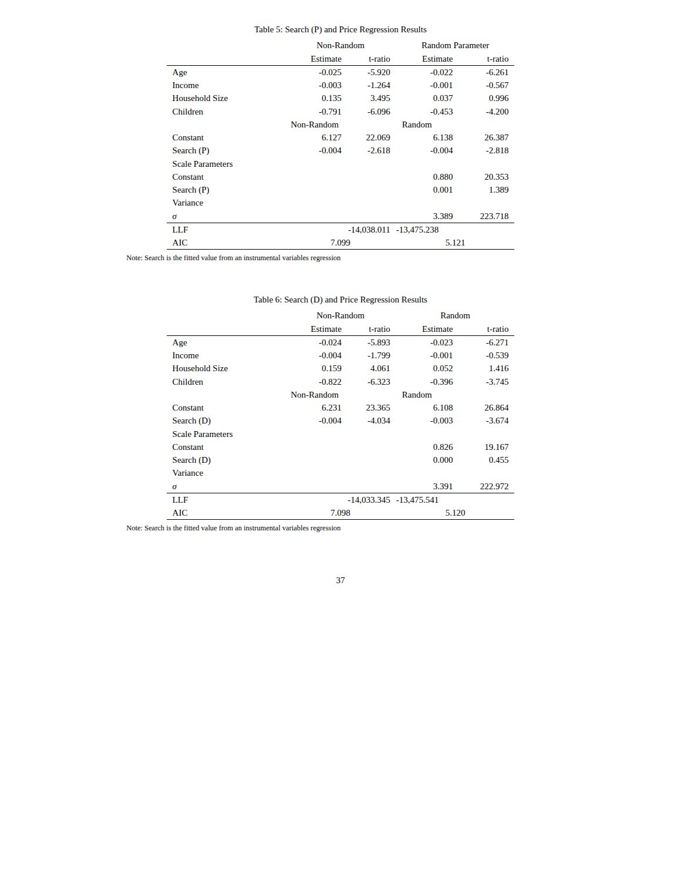Table 5: Search (P) and Price Regression Results
| | Non-Random | Random Parameter |
| --- | --- | --- |
| | Estimate | t-ratio | Estimate | t-ratio |
| Age | -0.025 | -5.920 | -0.022 | -6.261 |
| Income | -0.003 | -1.264 | -0.001 | -0.567 |
| Household Size | 0.135 | 3.495 | 0.037 | 0.996 |
| Children | -0.791 | -6.096 | -0.453 | -4.200 |
| | Non-Random | Random |
| Constant | 6.127 | 22.069 | 6.138 | 26.387 |
| Search (P) | -0.004 | -2.618 | -0.004 | -2.818 |
| Scale Parameters | | | | |
| Constant | | | 0.880 | 20.353 |
| Search (P) | | | 0.001 | 1.389 |
| Variance | | | | |
| σ | | | 3.389 | 223.718 |
| LLF | -14,038.011 | -13,475.238 |
| AIC | 7.099 | 5.121 |
Note: Search is the fitted value from an instrumental variables regression
Table 6: Search (D) and Price Regression Results
| | Non-Random | Random |
| --- | --- | --- |
| | Estimate | t-ratio | Estimate | t-ratio |
| Age | -0.024 | -5.893 | -0.023 | -6.271 |
| Income | -0.004 | -1.799 | -0.001 | -0.539 |
| Household Size | 0.159 | 4.061 | 0.052 | 1.416 |
| Children | -0.822 | -6.323 | -0.396 | -3.745 |
| | Non-Random | Random |
| Constant | 6.231 | 23.365 | 6.108 | 26.864 |
| Search (D) | -0.004 | -4.034 | -0.003 | -3.674 |
| Scale Parameters | | | | |
| Constant | | | 0.826 | 19.167 |
| Search (D) | | | 0.000 | 0.455 |
| Variance | | | | |
| σ | | | 3.391 | 222.972 |
| LLF | -14,033.345 | -13,475.541 |
| AIC | 7.098 | 5.120 |
Note: Search is the fitted value from an instrumental variables regression
37